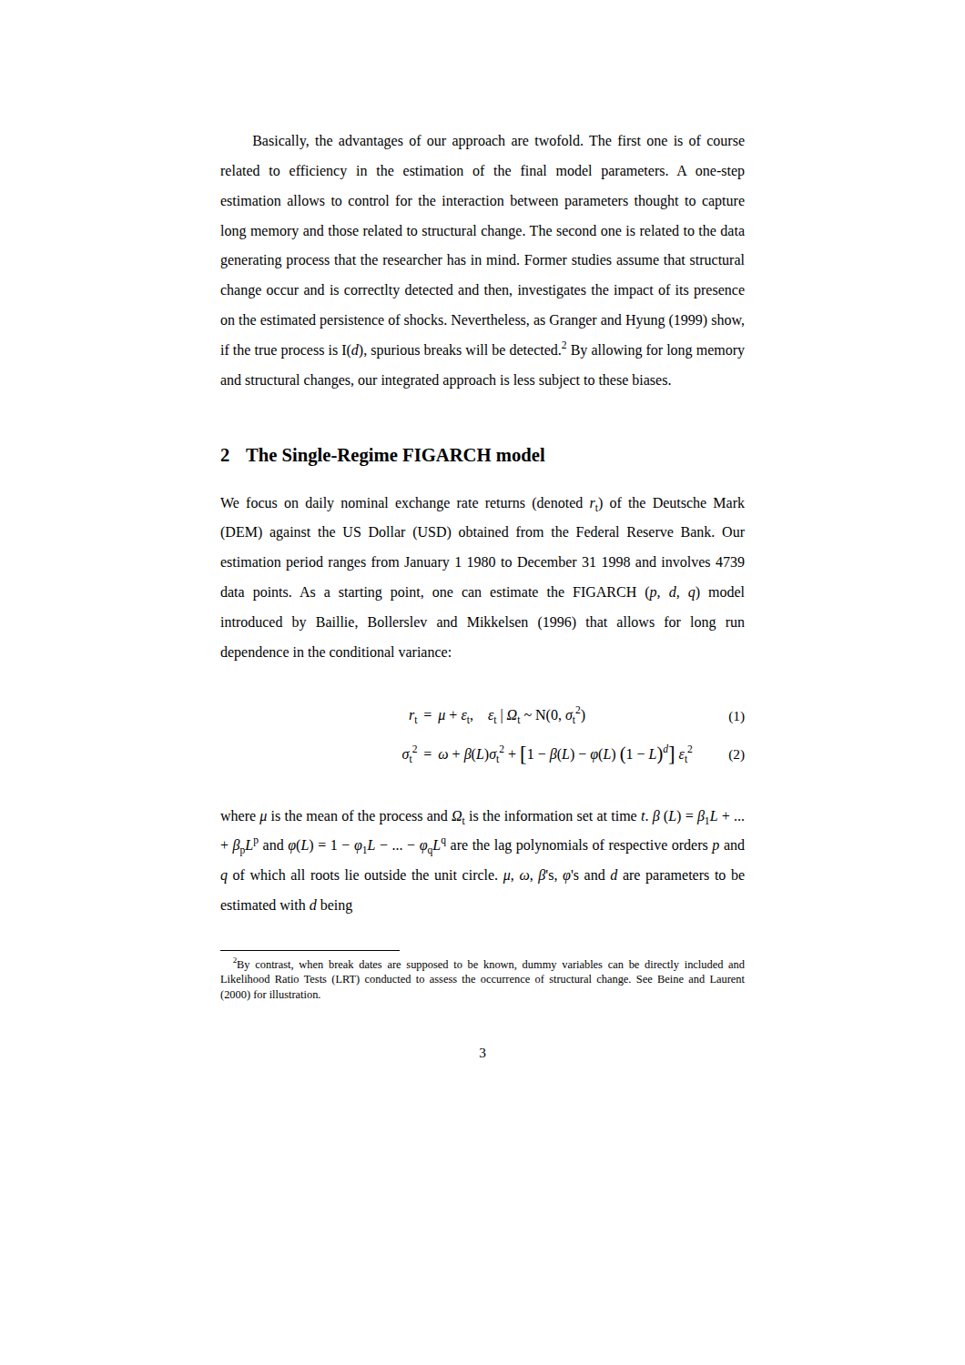Basically, the advantages of our approach are twofold. The first one is of course related to efficiency in the estimation of the final model parameters. A one-step estimation allows to control for the interaction between parameters thought to capture long memory and those related to structural change. The second one is related to the data generating process that the researcher has in mind. Former studies assume that structural change occur and is correctlty detected and then, investigates the impact of its presence on the estimated persistence of shocks. Nevertheless, as Granger and Hyung (1999) show, if the true process is I(d), spurious breaks will be detected.2 By allowing for long memory and structural changes, our integrated approach is less subject to these biases.
2 The Single-Regime FIGARCH model
We focus on daily nominal exchange rate returns (denoted rt) of the Deutsche Mark (DEM) against the US Dollar (USD) obtained from the Federal Reserve Bank. Our estimation period ranges from January 1 1980 to December 31 1998 and involves 4739 data points. As a starting point, one can estimate the FIGARCH (p, d, q) model introduced by Baillie, Bollerslev and Mikkelsen (1996) that allows for long run dependence in the conditional variance:
| r t | = | μ + ε t , ε t / Ω t ~ N (0, σ t 2 ) | (1) |
| σ t 2 | = | ω + β ( L ) σ t 2 + [ 1 − β ( L ) − φ ( L ) ( 1 − L ) d ] ε t 2 | (2) |
where μ is the mean of the process and Ωt is the information set at time t. β (L) = β1L + ... + βpLp and φ(L) = 1 − φ1L − ... − φqLq are the lag polynomials of respective orders p and q of which all roots lie outside the unit circle. μ, ω, β's, φ's and d are parameters to be estimated with d being
2By contrast, when break dates are supposed to be known, dummy variables can be directly included and Likelihood Ratio Tests (LRT) conducted to assess the occurrence of structural change. See Beine and Laurent (2000) for illustration.
3